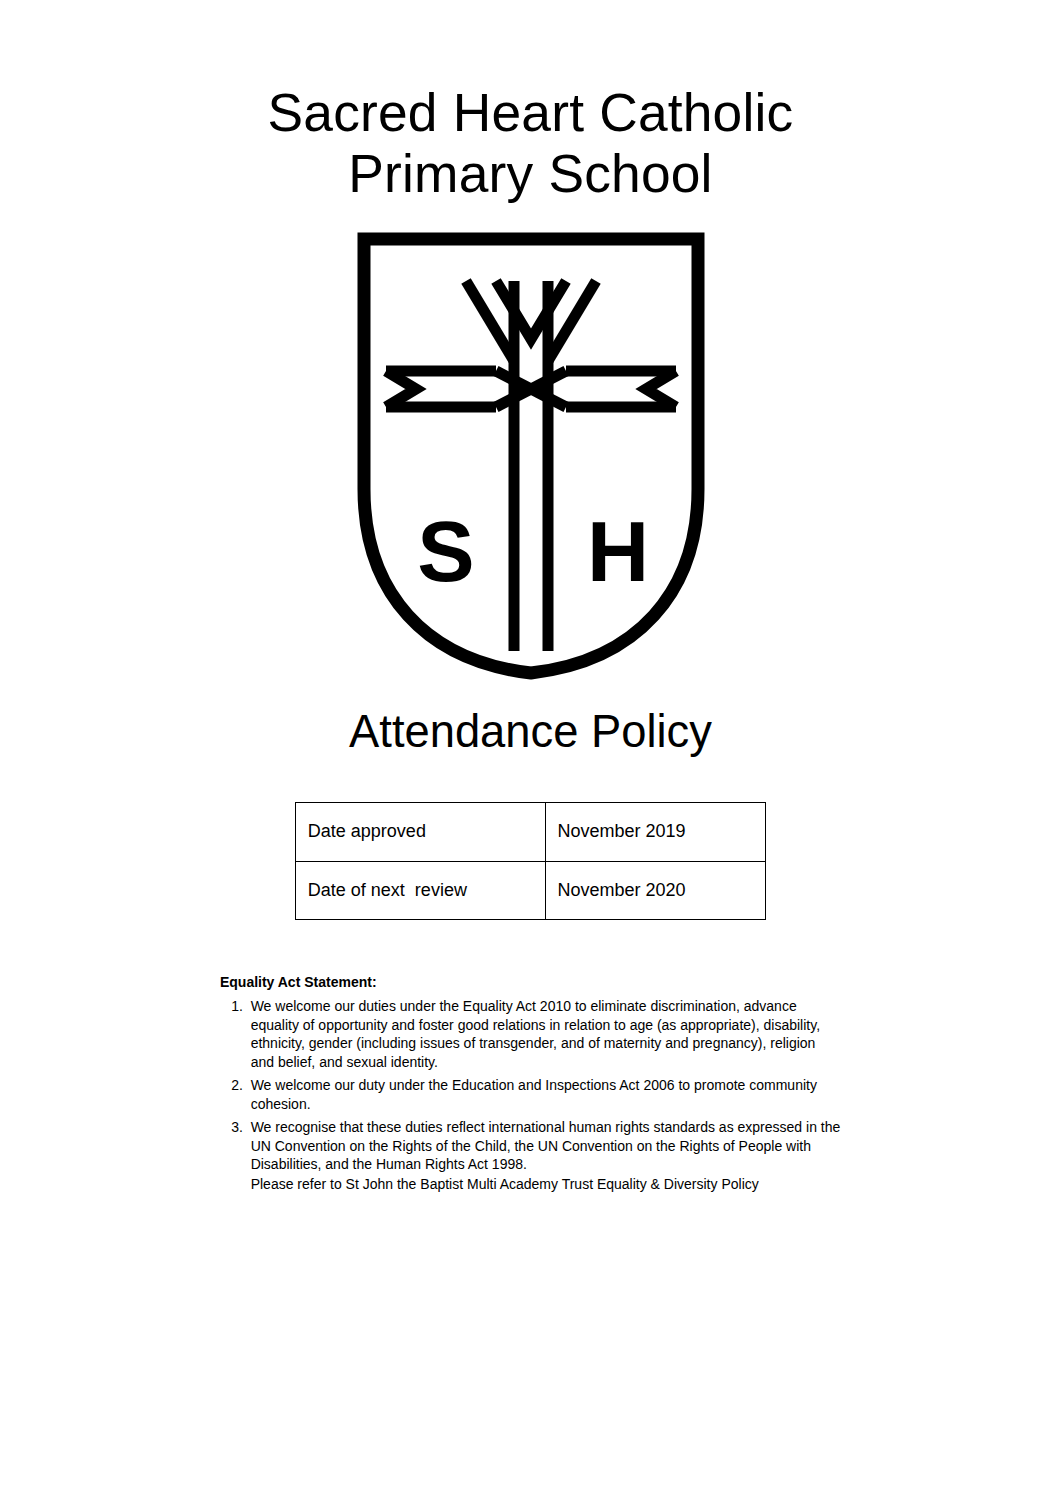Sacred Heart Catholic Primary School
S H
Attendance Policy
| Date approved | November 2019 |
| Date of next review | November 2020 |
Equality Act Statement:
We welcome our duties under the Equality Act 2010 to eliminate discrimination, advance equality of opportunity and foster good relations in relation to age (as appropriate), disability, ethnicity, gender (including issues of transgender, and of maternity and pregnancy), religion and belief, and sexual identity.
We welcome our duty under the Education and Inspections Act 2006 to promote community cohesion.
We recognise that these duties reflect international human rights standards as expressed in the UN Convention on the Rights of the Child, the UN Convention on the Rights of People with Disabilities, and the Human Rights Act 1998. Please refer to St John the Baptist Multi Academy Trust Equality & Diversity Policy